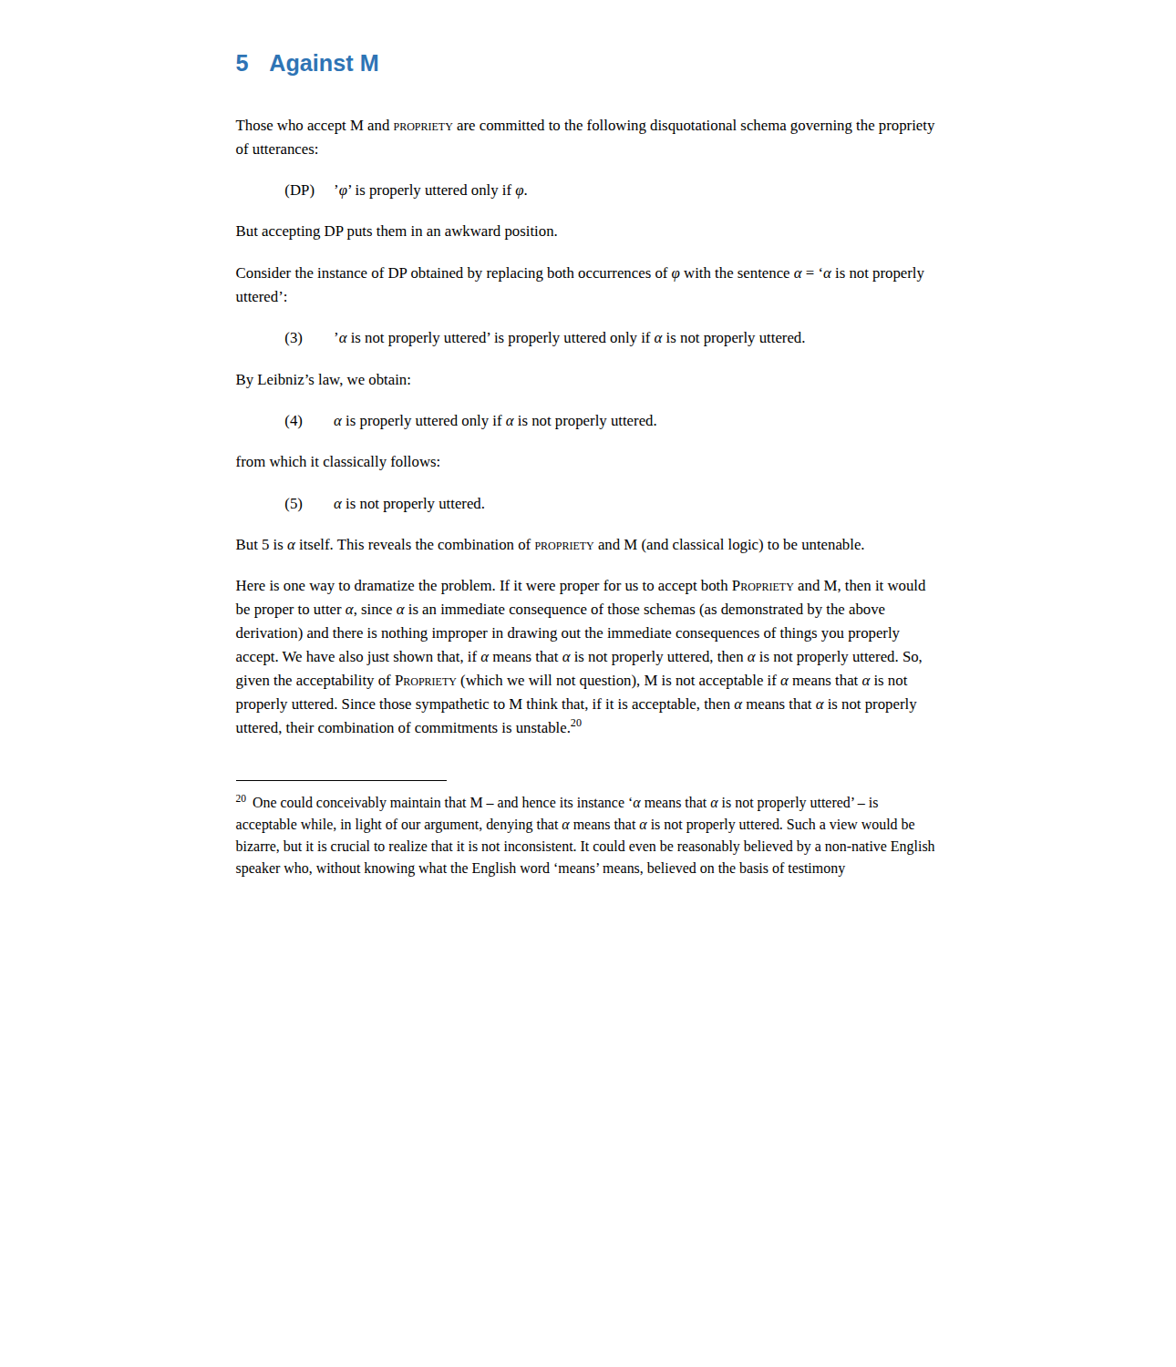5 Against M
Those who accept M and propriety are committed to the following disquotational schema governing the propriety of utterances:
(DP)’φ’ is properly uttered only if φ.
But accepting DP puts them in an awkward position.
Consider the instance of DP obtained by replacing both occurrences of φ with the sentence α = ‘α is not properly uttered’:
(3)’α is not properly uttered’ is properly uttered only if α is not properly uttered.
By Leibniz’s law, we obtain:
(4) α is properly uttered only if α is not properly uttered.
from which it classically follows:
(5) α is not properly uttered.
But 5 is α itself. This reveals the combination of propriety and M (and classical logic) to be untenable.
Here is one way to dramatize the problem. If it were proper for us to accept both Propriety and M, then it would be proper to utter α, since α is an immediate consequence of those schemas (as demonstrated by the above derivation) and there is nothing improper in drawing out the immediate consequences of things you properly accept. We have also just shown that, if α means that α is not properly uttered, then α is not properly uttered. So, given the acceptability of Propriety (which we will not question), M is not acceptable if α means that α is not properly uttered. Since those sympathetic to M think that, if it is acceptable, then α means that α is not properly uttered, their combination of commitments is unstable.20
20 One could conceivably maintain that M – and hence its instance ‘α means that α is not properly uttered’ – is acceptable while, in light of our argument, denying that α means that α is not properly uttered. Such a view would be bizarre, but it is crucial to realize that it is not inconsistent. It could even be reasonably believed by a non-native English speaker who, without knowing what the English word ‘means’ means, believed on the basis of testimony